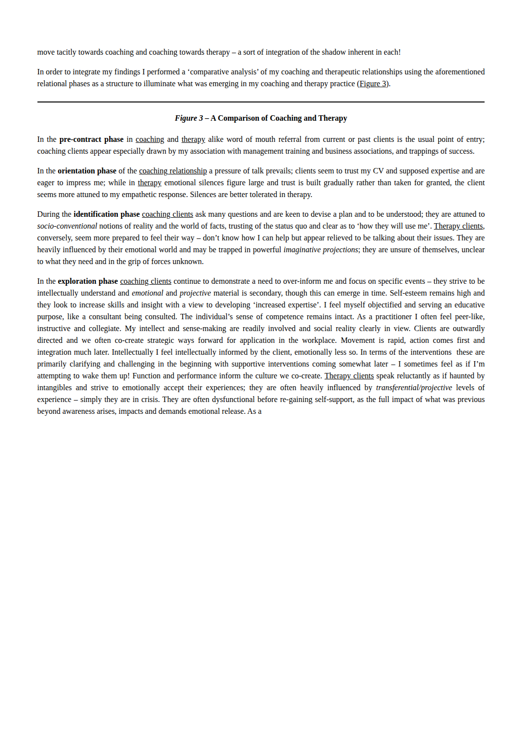move tacitly towards coaching and coaching towards therapy – a sort of integration of the shadow inherent in each!
In order to integrate my findings I performed a ‘comparative analysis’ of my coaching and therapeutic relationships using the aforementioned relational phases as a structure to illuminate what was emerging in my coaching and therapy practice (Figure 3).
Figure 3 – A Comparison of Coaching and Therapy
In the pre-contract phase in coaching and therapy alike word of mouth referral from current or past clients is the usual point of entry; coaching clients appear especially drawn by my association with management training and business associations, and trappings of success.
In the orientation phase of the coaching relationship a pressure of talk prevails; clients seem to trust my CV and supposed expertise and are eager to impress me; while in therapy emotional silences figure large and trust is built gradually rather than taken for granted, the client seems more attuned to my empathetic response. Silences are better tolerated in therapy.
During the identification phase coaching clients ask many questions and are keen to devise a plan and to be understood; they are attuned to socio-conventional notions of reality and the world of facts, trusting of the status quo and clear as to ‘how they will use me’. Therapy clients, conversely, seem more prepared to feel their way – don’t know how I can help but appear relieved to be talking about their issues. They are heavily influenced by their emotional world and may be trapped in powerful imaginative projections; they are unsure of themselves, unclear to what they need and in the grip of forces unknown.
In the exploration phase coaching clients continue to demonstrate a need to over-inform me and focus on specific events – they strive to be intellectually understand and emotional and projective material is secondary, though this can emerge in time. Self-esteem remains high and they look to increase skills and insight with a view to developing ‘increased expertise’. I feel myself objectified and serving an educative purpose, like a consultant being consulted. The individual’s sense of competence remains intact. As a practitioner I often feel peer-like, instructive and collegiate. My intellect and sense-making are readily involved and social reality clearly in view. Clients are outwardly directed and we often co-create strategic ways forward for application in the workplace. Movement is rapid, action comes first and integration much later. Intellectually I feel intellectually informed by the client, emotionally less so. In terms of the interventions these are primarily clarifying and challenging in the beginning with supportive interventions coming somewhat later – I sometimes feel as if I’m attempting to wake them up! Function and performance inform the culture we co-create. Therapy clients speak reluctantly as if haunted by intangibles and strive to emotionally accept their experiences; they are often heavily influenced by transferential/projective levels of experience – simply they are in crisis. They are often dysfunctional before re-gaining self-support, as the full impact of what was previous beyond awareness arises, impacts and demands emotional release. As a